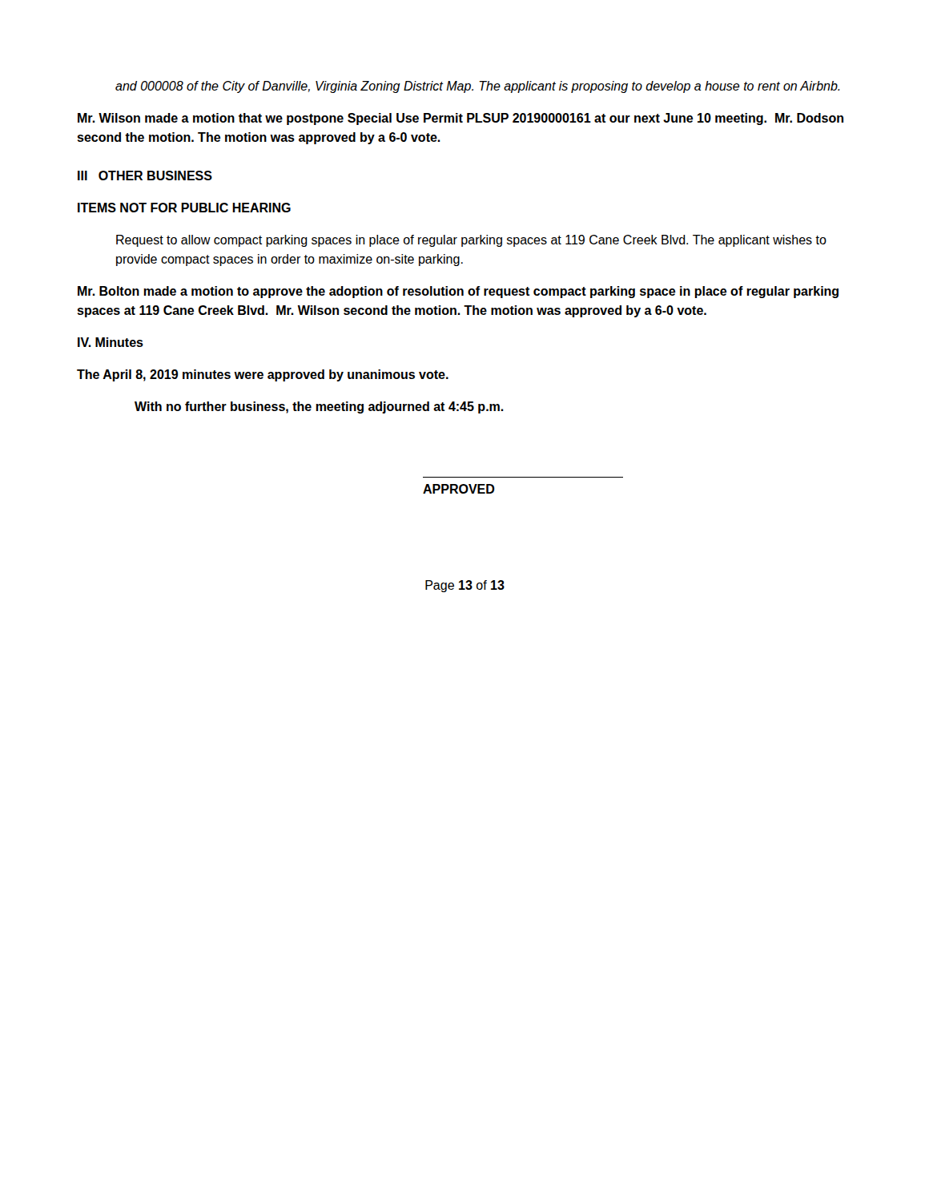and 000008 of the City of Danville, Virginia Zoning District Map. The applicant is proposing to develop a house to rent on Airbnb.
Mr. Wilson made a motion that we postpone Special Use Permit PLSUP 20190000161 at our next June 10 meeting. Mr. Dodson second the motion. The motion was approved by a 6-0 vote.
III OTHER BUSINESS
ITEMS NOT FOR PUBLIC HEARING
Request to allow compact parking spaces in place of regular parking spaces at 119 Cane Creek Blvd. The applicant wishes to provide compact spaces in order to maximize on-site parking.
Mr. Bolton made a motion to approve the adoption of resolution of request compact parking space in place of regular parking spaces at 119 Cane Creek Blvd. Mr. Wilson second the motion. The motion was approved by a 6-0 vote.
IV. Minutes
The April 8, 2019 minutes were approved by unanimous vote.
With no further business, the meeting adjourned at 4:45 p.m.
APPROVED
Page 13 of 13